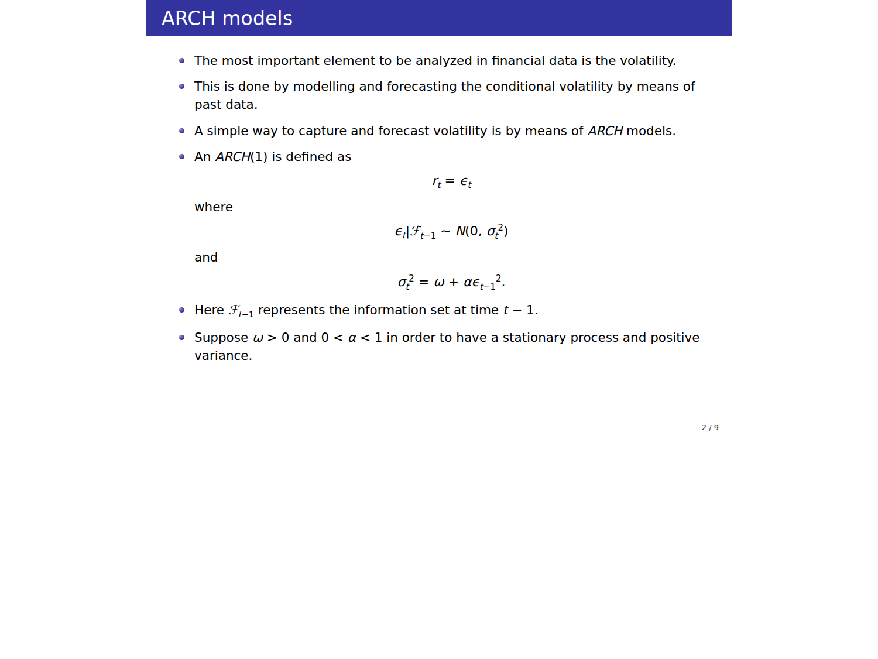ARCH models
The most important element to be analyzed in financial data is the volatility.
This is done by modelling and forecasting the conditional volatility by means of past data.
A simple way to capture and forecast volatility is by means of ARCH models.
An ARCH(1) is defined as
rt = ϵt
where
ϵt|ℱt−1 ∼ N(0, σt2)
and
σt2 = ω + αϵt−12.
Here ℱt−1 represents the information set at time t − 1.
Suppose ω > 0 and 0 < α < 1 in order to have a stationary process and positive variance.
2 / 9